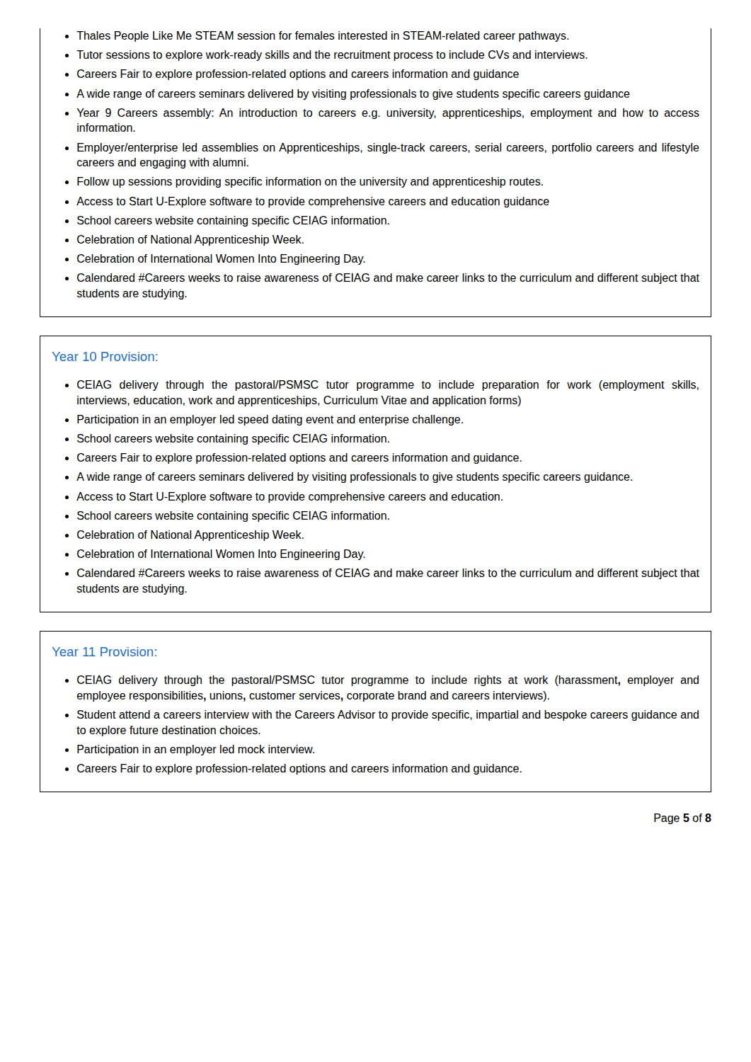Thales People Like Me STEAM session for females interested in STEAM-related career pathways.
Tutor sessions to explore work-ready skills and the recruitment process to include CVs and interviews.
Careers Fair to explore profession-related options and careers information and guidance
A wide range of careers seminars delivered by visiting professionals to give students specific careers guidance
Year 9 Careers assembly: An introduction to careers e.g. university, apprenticeships, employment and how to access information.
Employer/enterprise led assemblies on Apprenticeships, single-track careers, serial careers, portfolio careers and lifestyle careers and engaging with alumni.
Follow up sessions providing specific information on the university and apprenticeship routes.
Access to Start U-Explore software to provide comprehensive careers and education guidance
School careers website containing specific CEIAG information.
Celebration of National Apprenticeship Week.
Celebration of International Women Into Engineering Day.
Calendared #Careers weeks to raise awareness of CEIAG and make career links to the curriculum and different subject that students are studying.
Year 10 Provision:
CEIAG delivery through the pastoral/PSMSC tutor programme to include preparation for work (employment skills, interviews, education, work and apprenticeships, Curriculum Vitae and application forms)
Participation in an employer led speed dating event and enterprise challenge.
School careers website containing specific CEIAG information.
Careers Fair to explore profession-related options and careers information and guidance.
A wide range of careers seminars delivered by visiting professionals to give students specific careers guidance.
Access to Start U-Explore software to provide comprehensive careers and education.
School careers website containing specific CEIAG information.
Celebration of National Apprenticeship Week.
Celebration of International Women Into Engineering Day.
Calendared #Careers weeks to raise awareness of CEIAG and make career links to the curriculum and different subject that students are studying.
Year 11 Provision:
CEIAG delivery through the pastoral/PSMSC tutor programme to include rights at work (harassment, employer and employee responsibilities, unions, customer services, corporate brand and careers interviews).
Student attend a careers interview with the Careers Advisor to provide specific, impartial and bespoke careers guidance and to explore future destination choices.
Participation in an employer led mock interview.
Careers Fair to explore profession-related options and careers information and guidance.
Page 5 of 8